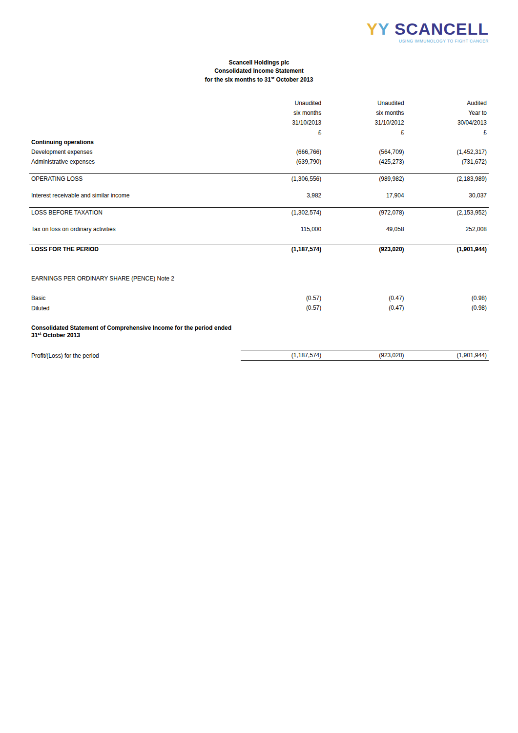YY SCANCELL
USING IMMUNOLOGY TO FIGHT CANCER
Scancell Holdings plc
Consolidated Income Statement
for the six months to 31st October 2013
| | Unaudited | Unaudited | Audited |
| --- | --- | --- | --- |
| | six months | six months | Year to |
| | 31/10/2013 | 31/10/2012 | 30/04/2013 |
| | £ | £ | £ |
| Continuing operations | | | |
| Development expenses | (666,766) | (564,709) | (1,452,317) |
| Administrative expenses | (639,790) | (425,273) | (731,672) |
| OPERATING LOSS | (1,306,556) | (989,982) | (2,183,989) |
| Interest receivable and similar income | 3,982 | 17,904 | 30,037 |
| LOSS BEFORE TAXATION | (1,302,574) | (972,078) | (2,153,952) |
| Tax on loss on ordinary activities | 115,000 | 49,058 | 252,008 |
| LOSS FOR THE PERIOD | (1,187,574) | (923,020) | (1,901,944) |
| EARNINGS PER ORDINARY SHARE (PENCE) Note 2 | | | |
| Basic | (0.57) | (0.47) | (0.98) |
| Diluted | (0.57) | (0.47) | (0.98) |
| Consolidated Statement of Comprehensive Income for the period ended 31 st October 2013 | | | |
| Profit/(Loss) for the period | (1,187,574) | (923,020) | (1,901,944) |